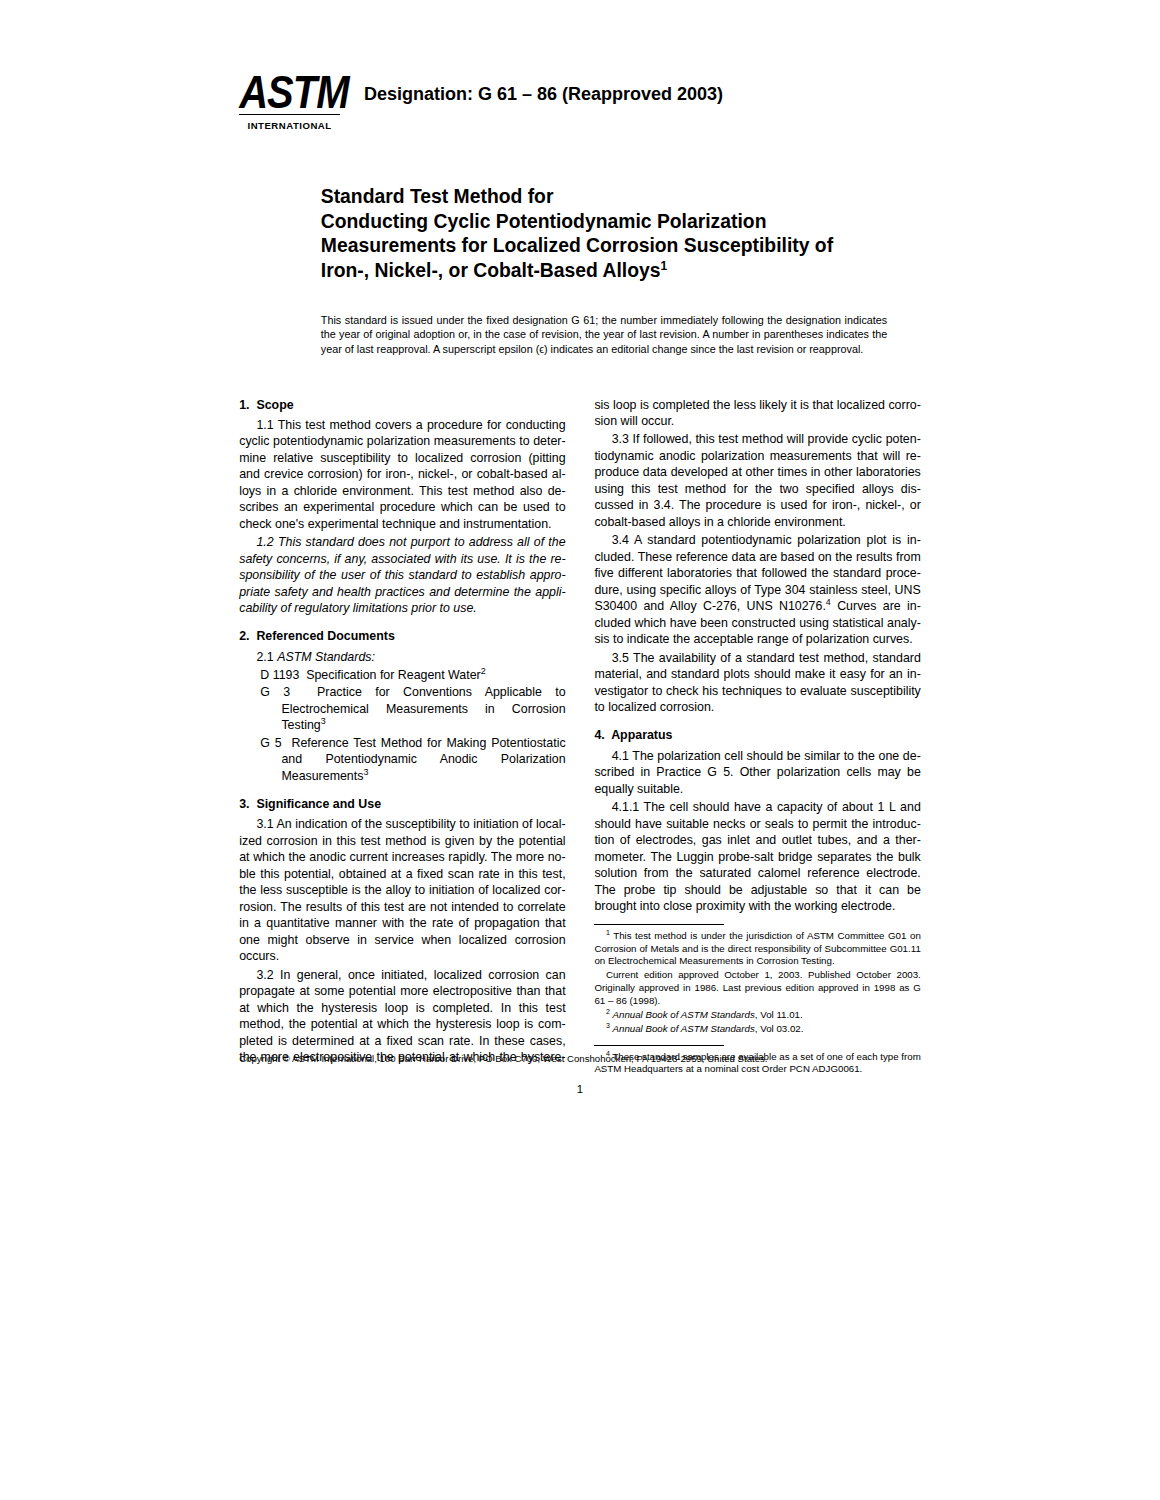ASTM
INTERNATIONAL
Designation: G 61 – 86 (Reapproved 2003)
Standard Test Method for
Conducting Cyclic Potentiodynamic Polarization
Measurements for Localized Corrosion Susceptibility of
Iron-, Nickel-, or Cobalt-Based Alloys1
This standard is issued under the fixed designation G 61; the number immediately following the designation indicates the year of original adoption or, in the case of revision, the year of last revision. A number in parentheses indicates the year of last reapproval. A superscript epsilon (ϵ) indicates an editorial change since the last revision or reapproval.
1. Scope
1.1 This test method covers a procedure for conducting cyclic potentiodynamic polarization measurements to determine relative susceptibility to localized corrosion (pitting and crevice corrosion) for iron-, nickel-, or cobalt-based alloys in a chloride environment. This test method also describes an experimental procedure which can be used to check one's experimental technique and instrumentation.
1.2 This standard does not purport to address all of the safety concerns, if any, associated with its use. It is the responsibility of the user of this standard to establish appropriate safety and health practices and determine the applicability of regulatory limitations prior to use.
2. Referenced Documents
2.1 ASTM Standards:
D 1193 Specification for Reagent Water2
G 3 Practice for Conventions Applicable to Electrochemical Measurements in Corrosion Testing3
G 5 Reference Test Method for Making Potentiostatic and Potentiodynamic Anodic Polarization Measurements3
3. Significance and Use
3.1 An indication of the susceptibility to initiation of localized corrosion in this test method is given by the potential at which the anodic current increases rapidly. The more noble this potential, obtained at a fixed scan rate in this test, the less susceptible is the alloy to initiation of localized corrosion. The results of this test are not intended to correlate in a quantitative manner with the rate of propagation that one might observe in service when localized corrosion occurs.
3.2 In general, once initiated, localized corrosion can propagate at some potential more electropositive than that at which the hysteresis loop is completed. In this test method, the potential at which the hysteresis loop is completed is determined at a fixed scan rate. In these cases, the more electropositive the potential at which the hysteresis loop is completed the less likely it is that localized corrosion will occur.
3.3 If followed, this test method will provide cyclic potentiodynamic anodic polarization measurements that will reproduce data developed at other times in other laboratories using this test method for the two specified alloys discussed in 3.4. The procedure is used for iron-, nickel-, or cobalt-based alloys in a chloride environment.
3.4 A standard potentiodynamic polarization plot is included. These reference data are based on the results from five different laboratories that followed the standard procedure, using specific alloys of Type 304 stainless steel, UNS S30400 and Alloy C-276, UNS N10276.4 Curves are included which have been constructed using statistical analysis to indicate the acceptable range of polarization curves.
3.5 The availability of a standard test method, standard material, and standard plots should make it easy for an investigator to check his techniques to evaluate susceptibility to localized corrosion.
4. Apparatus
4.1 The polarization cell should be similar to the one described in Practice G 5. Other polarization cells may be equally suitable.
4.1.1 The cell should have a capacity of about 1 L and should have suitable necks or seals to permit the introduction of electrodes, gas inlet and outlet tubes, and a thermometer. The Luggin probe-salt bridge separates the bulk solution from the saturated calomel reference electrode. The probe tip should be adjustable so that it can be brought into close proximity with the working electrode.
1 This test method is under the jurisdiction of ASTM Committee G01 on Corrosion of Metals and is the direct responsibility of Subcommittee G01.11 on Electrochemical Measurements in Corrosion Testing.
Current edition approved October 1, 2003. Published October 2003. Originally approved in 1986. Last previous edition approved in 1998 as G 61 – 86 (1998).
2 Annual Book of ASTM Standards, Vol 11.01.
3 Annual Book of ASTM Standards, Vol 03.02.
4 These standard samples are available as a set of one of each type from ASTM Headquarters at a nominal cost Order PCN ADJG0061.
Copyright © ASTM International, 100 Barr Harbor Drive, PO Box C700, West Conshohocken, PA 19428-2959, United States.
1